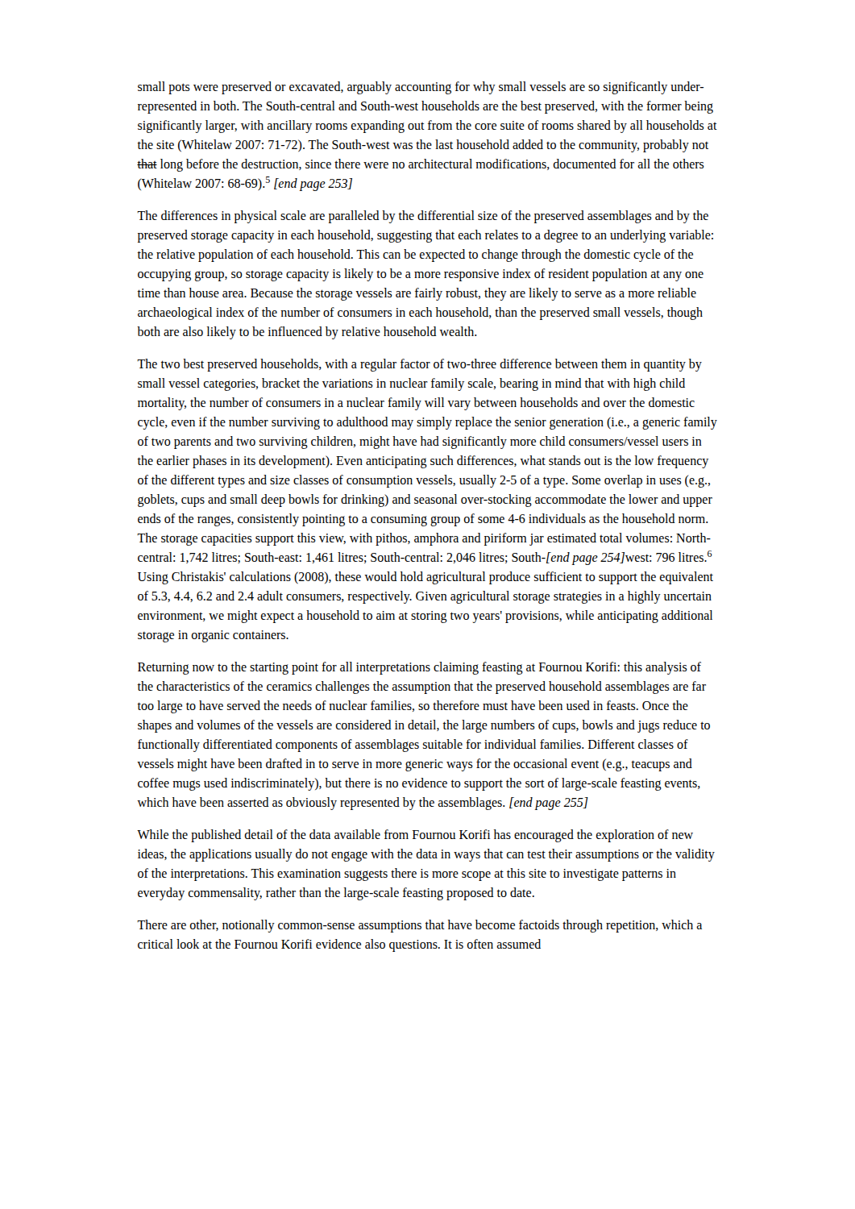small pots were preserved or excavated, arguably accounting for why small vessels are so significantly under-represented in both. The South-central and South-west households are the best preserved, with the former being significantly larger, with ancillary rooms expanding out from the core suite of rooms shared by all households at the site (Whitelaw 2007: 71-72). The South-west was the last household added to the community, probably not that long before the destruction, since there were no architectural modifications, documented for all the others (Whitelaw 2007: 68-69).5 [end page 253]
The differences in physical scale are paralleled by the differential size of the preserved assemblages and by the preserved storage capacity in each household, suggesting that each relates to a degree to an underlying variable: the relative population of each household. This can be expected to change through the domestic cycle of the occupying group, so storage capacity is likely to be a more responsive index of resident population at any one time than house area. Because the storage vessels are fairly robust, they are likely to serve as a more reliable archaeological index of the number of consumers in each household, than the preserved small vessels, though both are also likely to be influenced by relative household wealth.
The two best preserved households, with a regular factor of two-three difference between them in quantity by small vessel categories, bracket the variations in nuclear family scale, bearing in mind that with high child mortality, the number of consumers in a nuclear family will vary between households and over the domestic cycle, even if the number surviving to adulthood may simply replace the senior generation (i.e., a generic family of two parents and two surviving children, might have had significantly more child consumers/vessel users in the earlier phases in its development). Even anticipating such differences, what stands out is the low frequency of the different types and size classes of consumption vessels, usually 2-5 of a type. Some overlap in uses (e.g., goblets, cups and small deep bowls for drinking) and seasonal over-stocking accommodate the lower and upper ends of the ranges, consistently pointing to a consuming group of some 4-6 individuals as the household norm. The storage capacities support this view, with pithos, amphora and piriform jar estimated total volumes: North-central: 1,742 litres; South-east: 1,461 litres; South-central: 2,046 litres; South-[end page 254] west: 796 litres.6 Using Christakis' calculations (2008), these would hold agricultural produce sufficient to support the equivalent of 5.3, 4.4, 6.2 and 2.4 adult consumers, respectively. Given agricultural storage strategies in a highly uncertain environment, we might expect a household to aim at storing two years' provisions, while anticipating additional storage in organic containers.
Returning now to the starting point for all interpretations claiming feasting at Fournou Korifi: this analysis of the characteristics of the ceramics challenges the assumption that the preserved household assemblages are far too large to have served the needs of nuclear families, so therefore must have been used in feasts. Once the shapes and volumes of the vessels are considered in detail, the large numbers of cups, bowls and jugs reduce to functionally differentiated components of assemblages suitable for individual families. Different classes of vessels might have been drafted in to serve in more generic ways for the occasional event (e.g., teacups and coffee mugs used indiscriminately), but there is no evidence to support the sort of large-scale feasting events, which have been asserted as obviously represented by the assemblages. [end page 255]
While the published detail of the data available from Fournou Korifi has encouraged the exploration of new ideas, the applications usually do not engage with the data in ways that can test their assumptions or the validity of the interpretations. This examination suggests there is more scope at this site to investigate patterns in everyday commensality, rather than the large-scale feasting proposed to date.
There are other, notionally common-sense assumptions that have become factoids through repetition, which a critical look at the Fournou Korifi evidence also questions. It is often assumed